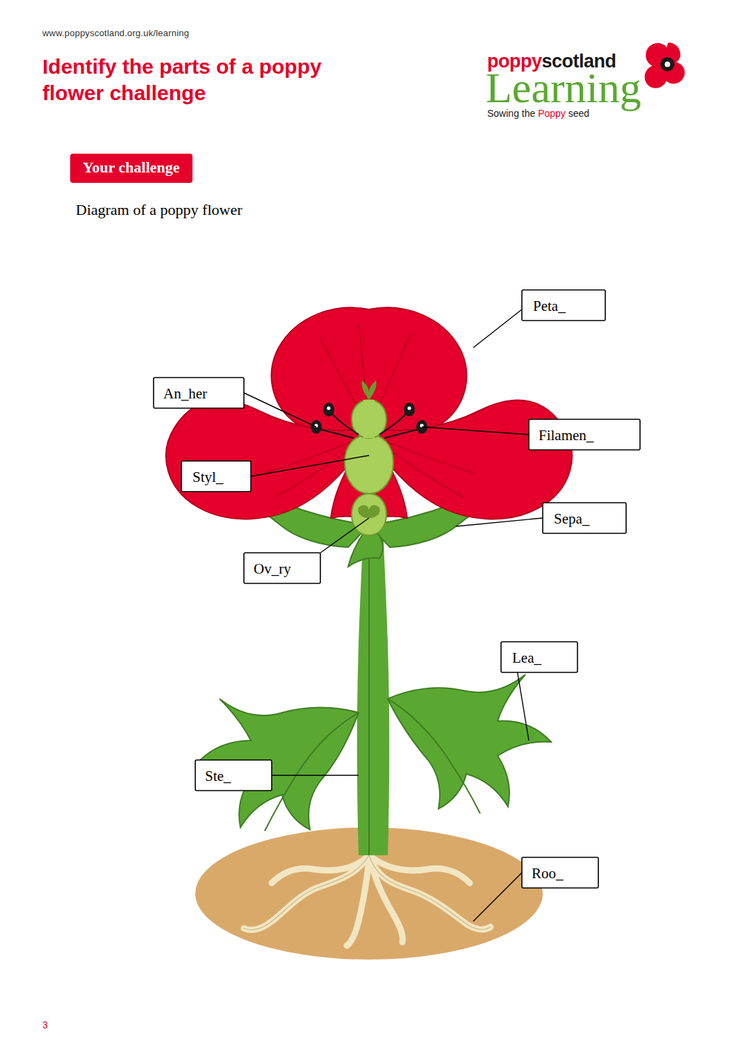www.poppyscotland.org.uk/learning
Identify the parts of a poppy
flower challenge
poppy scotland
Learning
Sowing the Poppy seed
Your challenge
Diagram of a poppy flower
Peta_ An_her Filamen_ Styl_ Sepa_ Ov_ry Lea_ Ste_ Roo_
3